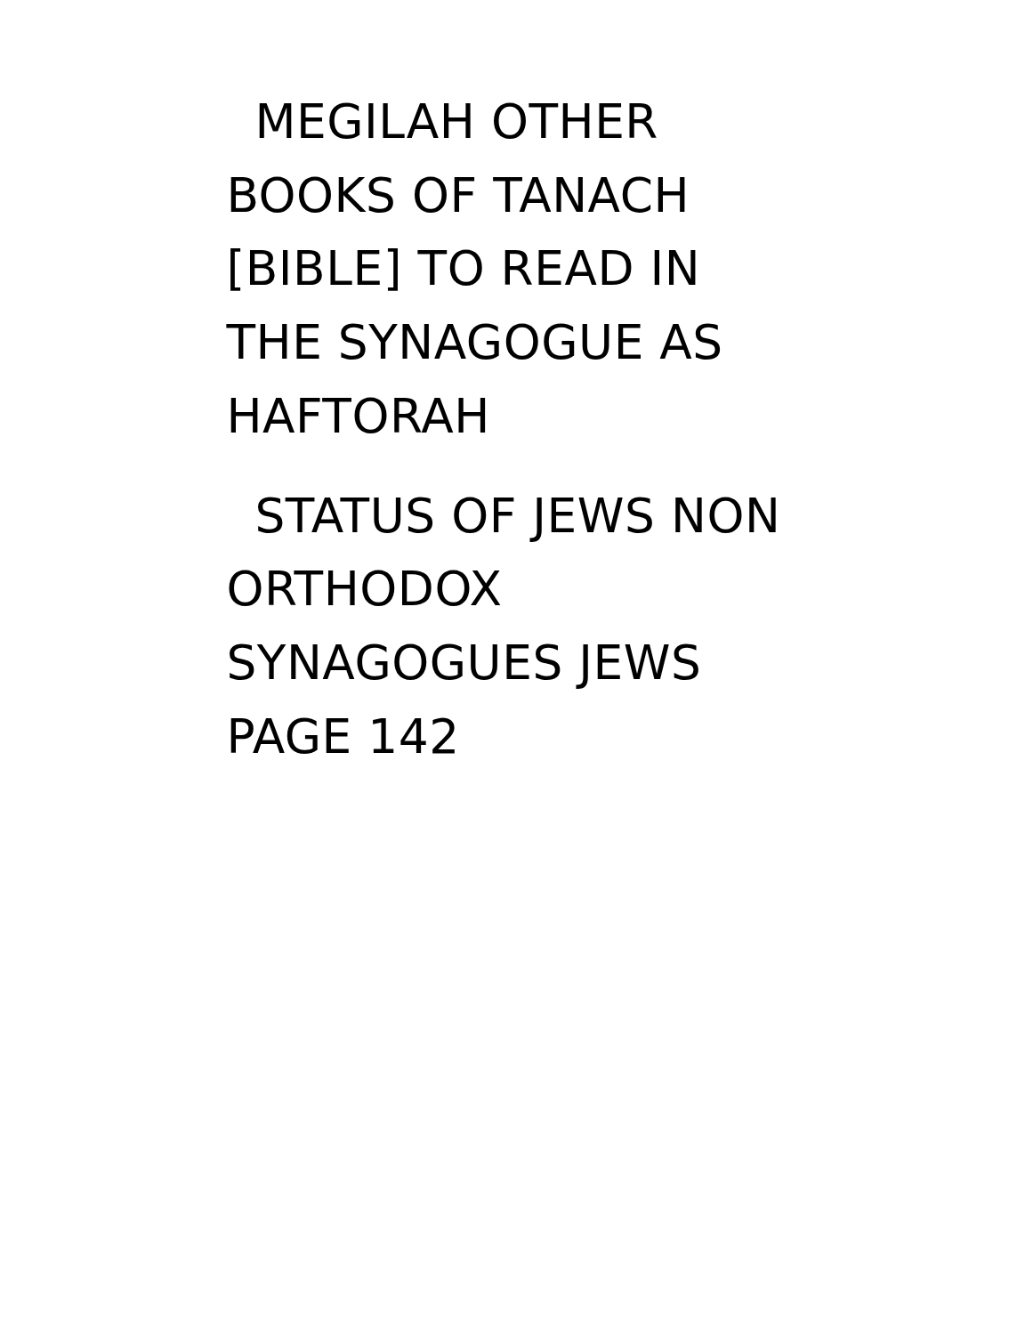MEGILAH OTHER BOOKS OF TANACH [BIBLE] TO READ IN THE SYNAGOGUE AS HAFTORAH
STATUS OF JEWS NON ORTHODOX SYNAGOGUES JEWS PAGE 142